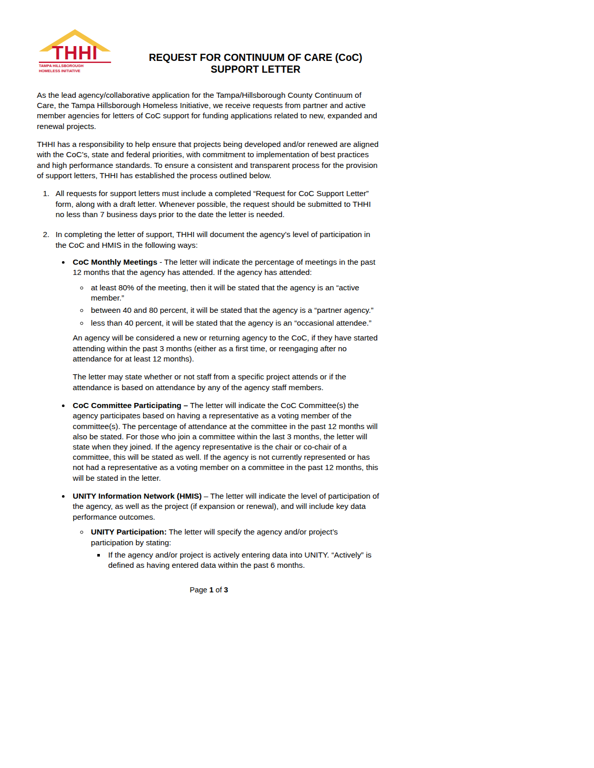THHI — Tampa Hillsborough Homeless Initiative THHI TAMPA HILLSBOROUGH HOMELESS INITIATIVE
REQUEST FOR CONTINUUM OF CARE (CoC) SUPPORT LETTER
As the lead agency/collaborative application for the Tampa/Hillsborough County Continuum of Care, the Tampa Hillsborough Homeless Initiative, we receive requests from partner and active member agencies for letters of CoC support for funding applications related to new, expanded and renewal projects.
THHI has a responsibility to help ensure that projects being developed and/or renewed are aligned with the CoC’s, state and federal priorities, with commitment to implementation of best practices and high performance standards. To ensure a consistent and transparent process for the provision of support letters, THHI has established the process outlined below.
All requests for support letters must include a completed “Request for CoC Support Letter” form, along with a draft letter. Whenever possible, the request should be submitted to THHI no less than 7 business days prior to the date the letter is needed.
In completing the letter of support, THHI will document the agency’s level of participation in the CoC and HMIS in the following ways:
CoC Monthly Meetings - The letter will indicate the percentage of meetings in the past 12 months that the agency has attended. If the agency has attended:
at least 80% of the meeting, then it will be stated that the agency is an “active member.”
between 40 and 80 percent, it will be stated that the agency is a “partner agency.”
less than 40 percent, it will be stated that the agency is an “occasional attendee.”
An agency will be considered a new or returning agency to the CoC, if they have started attending within the past 3 months (either as a first time, or reengaging after no attendance for at least 12 months).
The letter may state whether or not staff from a specific project attends or if the attendance is based on attendance by any of the agency staff members.
CoC Committee Participating – The letter will indicate the CoC Committee(s) the agency participates based on having a representative as a voting member of the committee(s). The percentage of attendance at the committee in the past 12 months will also be stated. For those who join a committee within the last 3 months, the letter will state when they joined. If the agency representative is the chair or co-chair of a committee, this will be stated as well. If the agency is not currently represented or has not had a representative as a voting member on a committee in the past 12 months, this will be stated in the letter.
UNITY Information Network (HMIS) – The letter will indicate the level of participation of the agency, as well as the project (if expansion or renewal), and will include key data performance outcomes.
UNITY Participation: The letter will specify the agency and/or project’s participation by stating:
If the agency and/or project is actively entering data into UNITY. “Actively” is defined as having entered data within the past 6 months.
Page 1 of 3